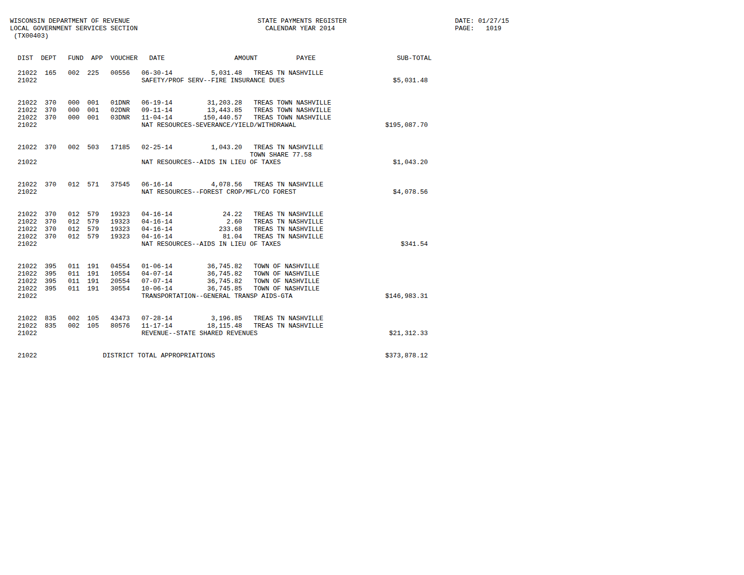WISCONSIN DEPARTMENT OF REVENUE STATE PAYMENTS REGISTER DATE: 01/27/15 LOCAL GOVERNMENT SERVICES SECTION CALENDAR YEAR 2014 PAGE: 1019 (TX00403) DIST DEPT FUND APP VOUCHER DATE AMOUNT PAYEE SUB-TOTAL 21022 165 002 225 00556 06-30-14 5,031.48 TREAS TN NASHVILLE 21022 SAFETY/PROF SERV--FIRE INSURANCE DUES $5,031.48 21022 370 000 001 01DNR 06-19-14 31,203.28 TREAS TOWN NASHVILLE 21022 370 000 001 02DNR 09-11-14 13,443.85 TREAS TOWN NASHVILLE 21022 370 000 001 03DNR 11-04-14 150,440.57 TREAS TOWN NASHVILLE 21022 NAT RESOURCES-SEVERANCE/YIELD/WITHDRAWAL $195,087.70 21022 370 002 503 17185 02-25-14 1,043.20 TREAS TN NASHVILLE TOWN SHARE 77.58 21022 NAT RESOURCES--AIDS IN LIEU OF TAXES $1,043.20 21022 370 012 571 37545 06-16-14 4,078.56 TREAS TN NASHVILLE 21022 NAT RESOURCES--FOREST CROP/MFL/CO FOREST $4,078.56 21022 370 012 579 19323 04-16-14 24.22 TREAS TN NASHVILLE 21022 370 012 579 19323 04-16-14 2.60 TREAS TN NASHVILLE 21022 370 012 579 19323 04-16-14 233.68 TREAS TN NASHVILLE 21022 370 012 579 19323 04-16-14 81.04 TREAS TN NASHVILLE 21022 NAT RESOURCES--AIDS IN LIEU OF TAXES $341.54 21022 395 011 191 04554 01-06-14 36,745.82 TOWN OF NASHVILLE 21022 395 011 191 10554 04-07-14 36,745.82 TOWN OF NASHVILLE 21022 395 011 191 20554 07-07-14 36,745.82 TOWN OF NASHVILLE 21022 395 011 191 30554 10-06-14 36,745.85 TOWN OF NASHVILLE 21022 TRANSPORTATION--GENERAL TRANSP AIDS-GTA $146,983.31 21022 835 002 105 43473 07-28-14 3,196.85 TREAS TN NASHVILLE 21022 835 002 105 80576 11-17-14 18,115.48 TREAS TN NASHVILLE 21022 REVENUE--STATE SHARED REVENUES $21,312.33 21022 DISTRICT TOTAL APPROPRIATIONS $373,878.12